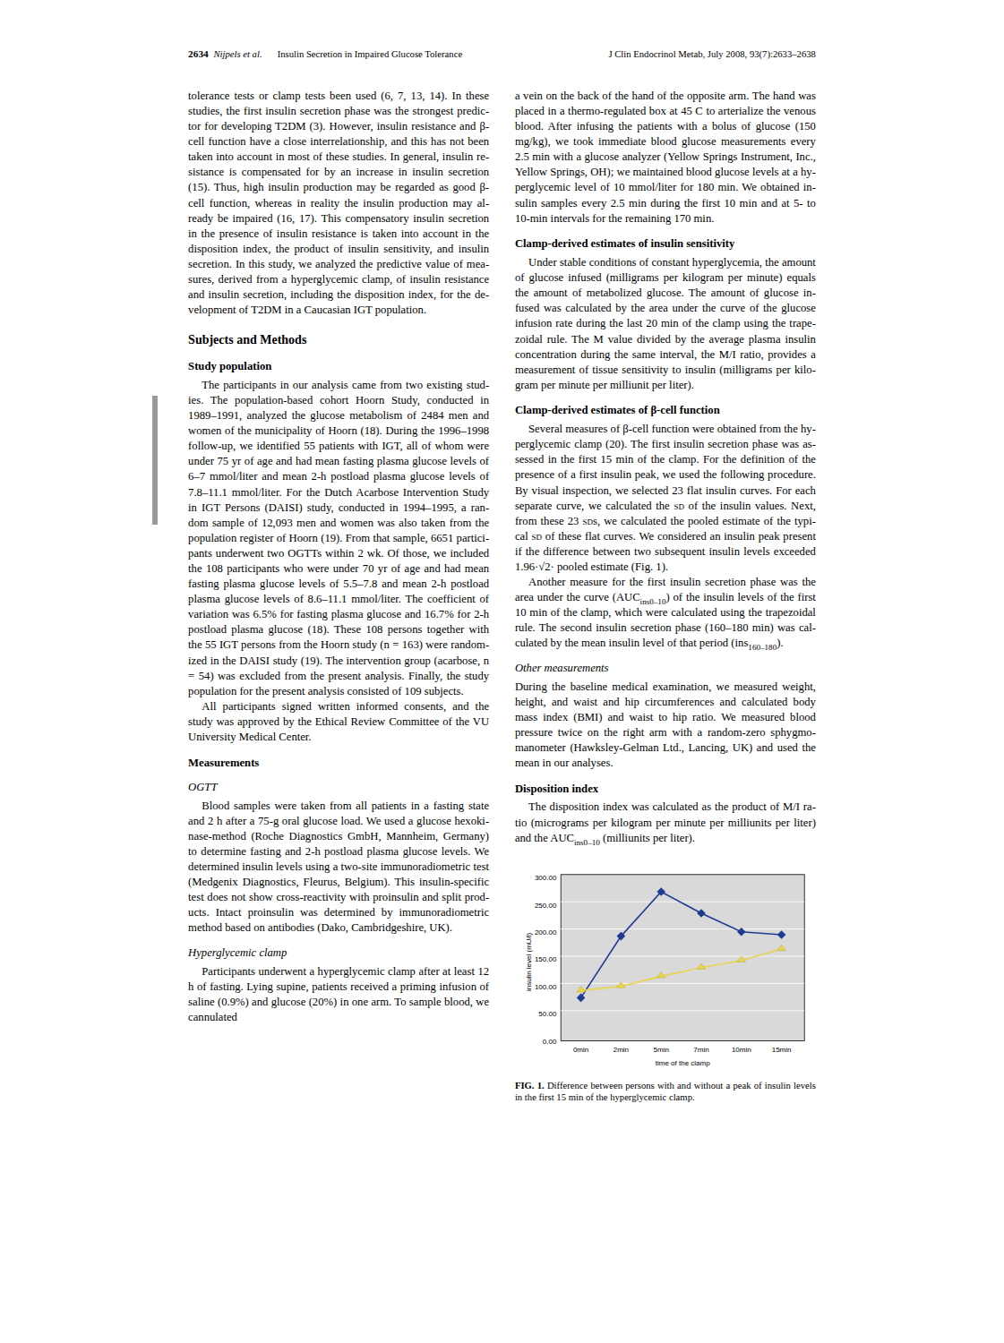2634 Nijpels et al. Insulin Secretion in Impaired Glucose Tolerance
J Clin Endocrinol Metab, July 2008, 93(7):2633–2638
tolerance tests or clamp tests been used (6, 7, 13, 14). In these studies, the first insulin secretion phase was the strongest predictor for developing T2DM (3). However, insulin resistance and β-cell function have a close interrelationship, and this has not been taken into account in most of these studies. In general, insulin resistance is compensated for by an increase in insulin secretion (15). Thus, high insulin production may be regarded as good β-cell function, whereas in reality the insulin production may already be impaired (16, 17). This compensatory insulin secretion in the presence of insulin resistance is taken into account in the disposition index, the product of insulin sensitivity, and insulin secretion. In this study, we analyzed the predictive value of measures, derived from a hyperglycemic clamp, of insulin resistance and insulin secretion, including the disposition index, for the development of T2DM in a Caucasian IGT population.
Subjects and Methods
Study population
The participants in our analysis came from two existing studies. The population-based cohort Hoorn Study, conducted in 1989–1991, analyzed the glucose metabolism of 2484 men and women of the municipality of Hoorn (18). During the 1996–1998 follow-up, we identified 55 patients with IGT, all of whom were under 75 yr of age and had mean fasting plasma glucose levels of 6–7 mmol/liter and mean 2-h postload plasma glucose levels of 7.8–11.1 mmol/liter. For the Dutch Acarbose Intervention Study in IGT Persons (DAISI) study, conducted in 1994–1995, a random sample of 12,093 men and women was also taken from the population register of Hoorn (19). From that sample, 6651 participants underwent two OGTTs within 2 wk. Of those, we included the 108 participants who were under 70 yr of age and had mean fasting plasma glucose levels of 5.5–7.8 and mean 2-h postload plasma glucose levels of 8.6–11.1 mmol/liter. The coefficient of variation was 6.5% for fasting plasma glucose and 16.7% for 2-h postload plasma glucose (18). These 108 persons together with the 55 IGT persons from the Hoorn study (n = 163) were randomized in the DAISI study (19). The intervention group (acarbose, n = 54) was excluded from the present analysis. Finally, the study population for the present analysis consisted of 109 subjects.
All participants signed written informed consents, and the study was approved by the Ethical Review Committee of the VU University Medical Center.
Measurements
OGTT
Blood samples were taken from all patients in a fasting state and 2 h after a 75-g oral glucose load. We used a glucose hexokinase-method (Roche Diagnostics GmbH, Mannheim, Germany) to determine fasting and 2-h postload plasma glucose levels. We determined insulin levels using a two-site immunoradiometric test (Medgenix Diagnostics, Fleurus, Belgium). This insulin-specific test does not show cross-reactivity with proinsulin and split products. Intact proinsulin was determined by immunoradiometric method based on antibodies (Dako, Cambridgeshire, UK).
Hyperglycemic clamp
Participants underwent a hyperglycemic clamp after at least 12 h of fasting. Lying supine, patients received a priming infusion of saline (0.9%) and glucose (20%) in one arm. To sample blood, we cannulated
a vein on the back of the hand of the opposite arm. The hand was placed in a thermo-regulated box at 45 C to arterialize the venous blood. After infusing the patients with a bolus of glucose (150 mg/kg), we took immediate blood glucose measurements every 2.5 min with a glucose analyzer (Yellow Springs Instrument, Inc., Yellow Springs, OH); we maintained blood glucose levels at a hyperglycemic level of 10 mmol/liter for 180 min. We obtained insulin samples every 2.5 min during the first 10 min and at 5- to 10-min intervals for the remaining 170 min.
Clamp-derived estimates of insulin sensitivity
Under stable conditions of constant hyperglycemia, the amount of glucose infused (milligrams per kilogram per minute) equals the amount of metabolized glucose. The amount of glucose infused was calculated by the area under the curve of the glucose infusion rate during the last 20 min of the clamp using the trapezoidal rule. The M value divided by the average plasma insulin concentration during the same interval, the M/I ratio, provides a measurement of tissue sensitivity to insulin (milligrams per kilogram per minute per milliunit per liter).
Clamp-derived estimates of β-cell function
Several measures of β-cell function were obtained from the hyperglycemic clamp (20). The first insulin secretion phase was assessed in the first 15 min of the clamp. For the definition of the presence of a first insulin peak, we used the following procedure. By visual inspection, we selected 23 flat insulin curves. For each separate curve, we calculated the sd of the insulin values. Next, from these 23 sds, we calculated the pooled estimate of the typical sd of these flat curves. We considered an insulin peak present if the difference between two subsequent insulin levels exceeded 1.96·√2· pooled estimate (Fig. 1).
Another measure for the first insulin secretion phase was the area under the curve (AUCins0–10) of the insulin levels of the first 10 min of the clamp, which were calculated using the trapezoidal rule. The second insulin secretion phase (160–180 min) was calculated by the mean insulin level of that period (ins160–180).
Other measurements
During the baseline medical examination, we measured weight, height, and waist and hip circumferences and calculated body mass index (BMI) and waist to hip ratio. We measured blood pressure twice on the right arm with a random-zero sphygmomanometer (Hawksley-Gelman Ltd., Lancing, UK) and used the mean in our analyses.
Disposition index
The disposition index was calculated as the product of M/I ratio (micrograms per kilogram per minute per milliunits per liter) and the AUCins0–10 (milliunits per liter).
300.00 250.00 200.00 150.00 100.00 50.00 0.00 insulin level (mU/l) 0min 2min 5min 7min 10min 15min time of the clamp
FIG. 1. Difference between persons with and without a peak of insulin levels in the first 15 min of the hyperglycemic clamp.